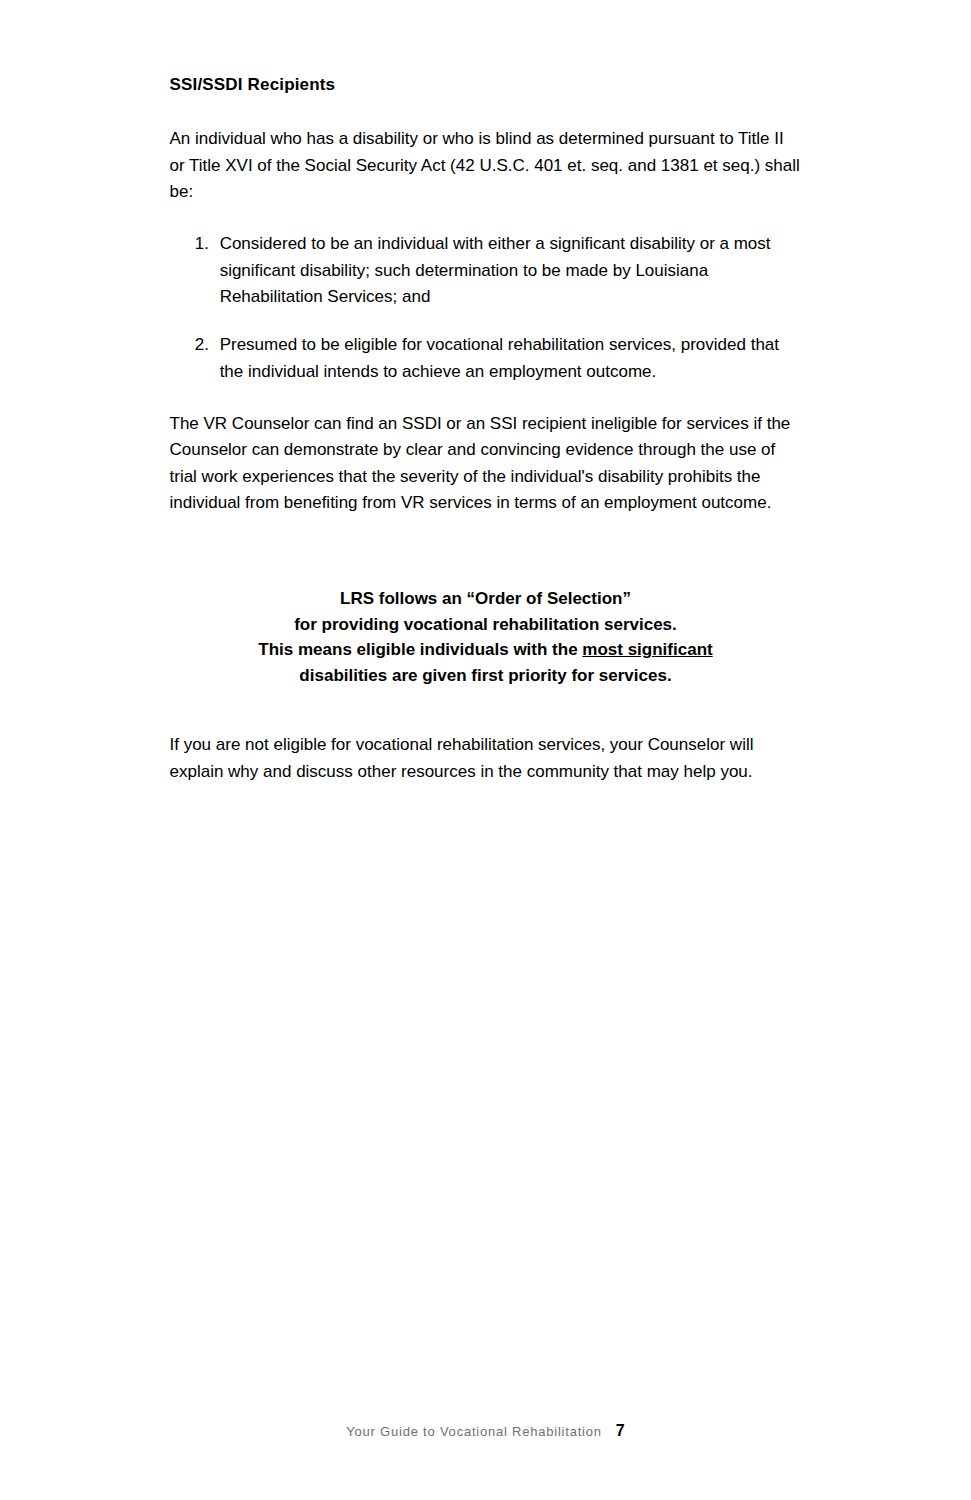SSI/SSDI Recipients
An individual who has a disability or who is blind as determined pursuant to Title II or Title XVI of the Social Security Act (42 U.S.C. 401 et. seq. and 1381 et seq.) shall be:
Considered to be an individual with either a significant disability or a most significant disability; such determination to be made by Louisiana Rehabilitation Services; and
Presumed to be eligible for vocational rehabilitation services, provided that the individual intends to achieve an employment outcome.
The VR Counselor can find an SSDI or an SSI recipient ineligible for services if the Counselor can demonstrate by clear and convincing evidence through the use of trial work experiences that the severity of the individual's disability prohibits the individual from benefiting from VR services in terms of an employment outcome.
LRS follows an “Order of Selection”
for providing vocational rehabilitation services.
This means eligible individuals with the most significant
disabilities are given first priority for services.
If you are not eligible for vocational rehabilitation services, your Counselor will explain why and discuss other resources in the community that may help you.
Your Guide to Vocational Rehabilitation 7